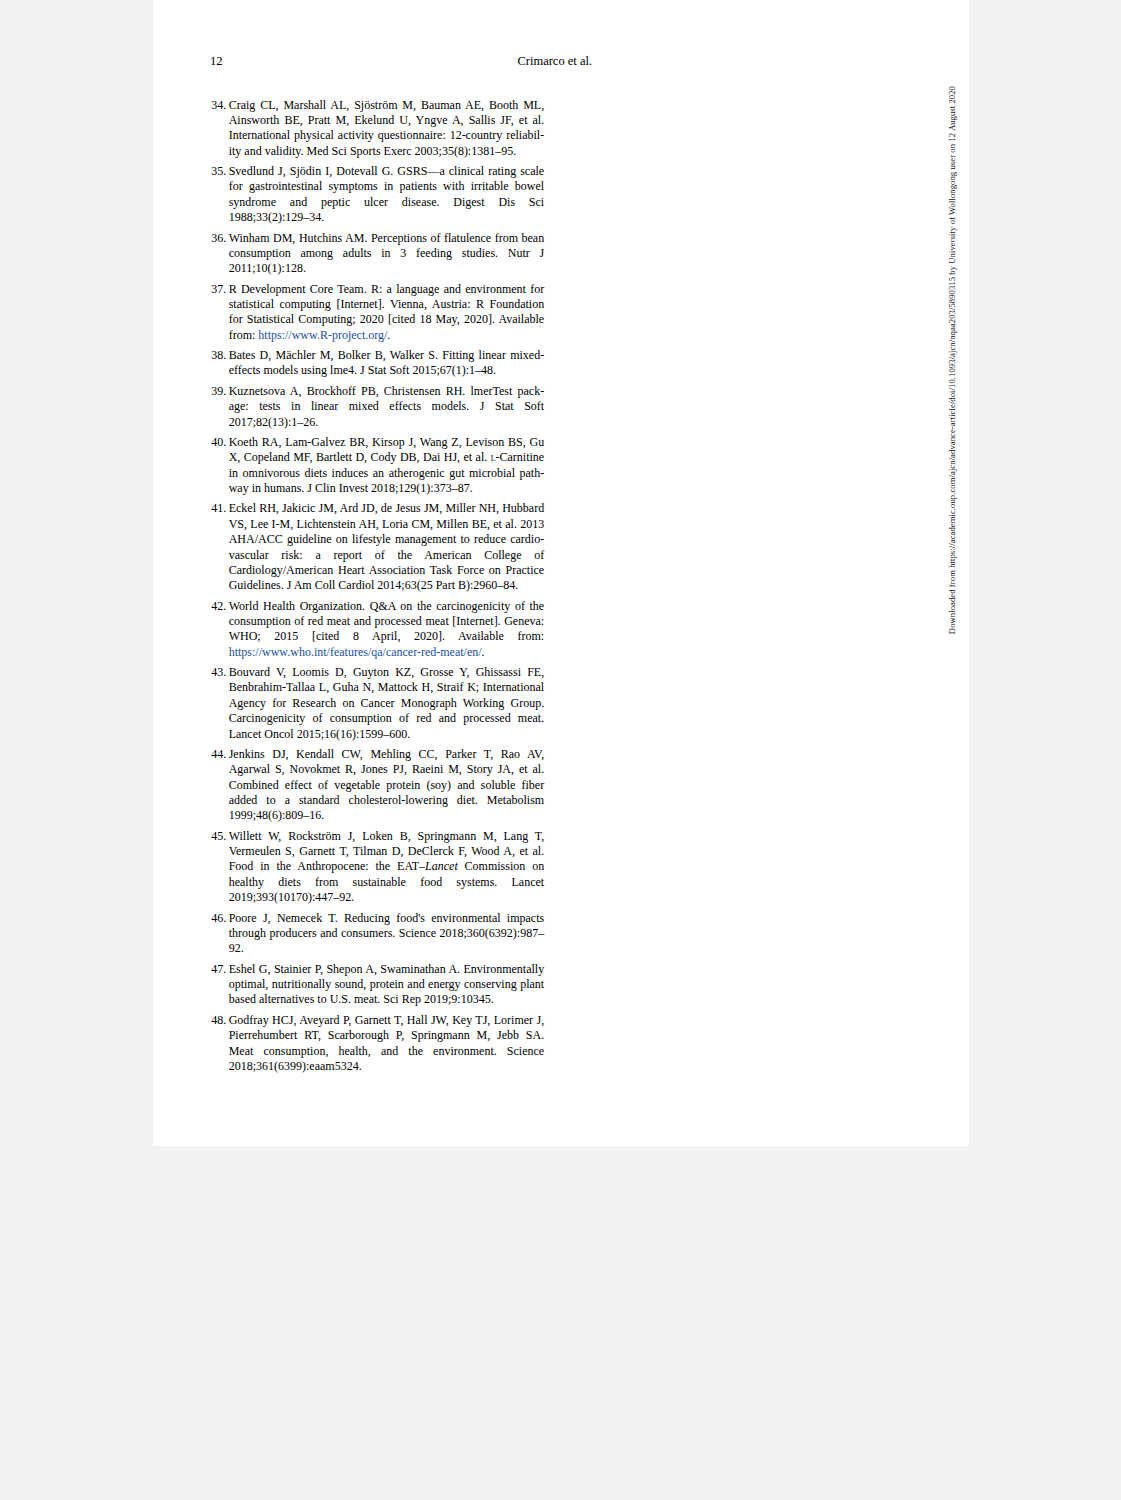12
Crimarco et al.
Craig CL, Marshall AL, Sjöström M, Bauman AE, Booth ML, Ainsworth BE, Pratt M, Ekelund U, Yngve A, Sallis JF, et al. International physical activity questionnaire: 12-country reliability and validity. Med Sci Sports Exerc 2003;35(8):1381–95.
Svedlund J, Sjödin I, Dotevall G. GSRS—a clinical rating scale for gastrointestinal symptoms in patients with irritable bowel syndrome and peptic ulcer disease. Digest Dis Sci 1988;33(2):129–34.
Winham DM, Hutchins AM. Perceptions of flatulence from bean consumption among adults in 3 feeding studies. Nutr J 2011;10(1):128.
R Development Core Team. R: a language and environment for statistical computing [Internet]. Vienna, Austria: R Foundation for Statistical Computing; 2020 [cited 18 May, 2020]. Available from: https://www.R-project.org/.
Bates D, Mächler M, Bolker B, Walker S. Fitting linear mixed-effects models using lme4. J Stat Soft 2015;67(1):1–48.
Kuznetsova A, Brockhoff PB, Christensen RH. lmerTest package: tests in linear mixed effects models. J Stat Soft 2017;82(13):1–26.
Koeth RA, Lam-Galvez BR, Kirsop J, Wang Z, Levison BS, Gu X, Copeland MF, Bartlett D, Cody DB, Dai HJ, et al. l-Carnitine in omnivorous diets induces an atherogenic gut microbial pathway in humans. J Clin Invest 2018;129(1):373–87.
Eckel RH, Jakicic JM, Ard JD, de Jesus JM, Miller NH, Hubbard VS, Lee I-M, Lichtenstein AH, Loria CM, Millen BE, et al. 2013 AHA/ACC guideline on lifestyle management to reduce cardiovascular risk: a report of the American College of Cardiology/American Heart Association Task Force on Practice Guidelines. J Am Coll Cardiol 2014;63(25 Part B):2960–84.
World Health Organization. Q&A on the carcinogenicity of the consumption of red meat and processed meat [Internet]. Geneva: WHO; 2015 [cited 8 April, 2020]. Available from: https://www.who.int/features/qa/cancer-red-meat/en/.
Bouvard V, Loomis D, Guyton KZ, Grosse Y, Ghissassi FE, Benbrahim-Tallaa L, Guha N, Mattock H, Straif K; International Agency for Research on Cancer Monograph Working Group. Carcinogenicity of consumption of red and processed meat. Lancet Oncol 2015;16(16):1599–600.
Jenkins DJ, Kendall CW, Mehling CC, Parker T, Rao AV, Agarwal S, Novokmet R, Jones PJ, Raeini M, Story JA, et al. Combined effect of vegetable protein (soy) and soluble fiber added to a standard cholesterol-lowering diet. Metabolism 1999;48(6):809–16.
Willett W, Rockström J, Loken B, Springmann M, Lang T, Vermeulen S, Garnett T, Tilman D, DeClerck F, Wood A, et al. Food in the Anthropocene: the EAT–Lancet Commission on healthy diets from sustainable food systems. Lancet 2019;393(10170):447–92.
Poore J, Nemecek T. Reducing food's environmental impacts through producers and consumers. Science 2018;360(6392):987–92.
Eshel G, Stainier P, Shepon A, Swaminathan A. Environmentally optimal, nutritionally sound, protein and energy conserving plant based alternatives to U.S. meat. Sci Rep 2019;9:10345.
Godfray HCJ, Aveyard P, Garnett T, Hall JW, Key TJ, Lorimer J, Pierrehumbert RT, Scarborough P, Springmann M, Jebb SA. Meat consumption, health, and the environment. Science 2018;361(6399):eaam5324.
Downloaded from https://academic.oup.com/ajcn/advance-article/doi/10.1093/ajcn/nqaa203/5890315 by University of Wollongong user on 12 August 2020